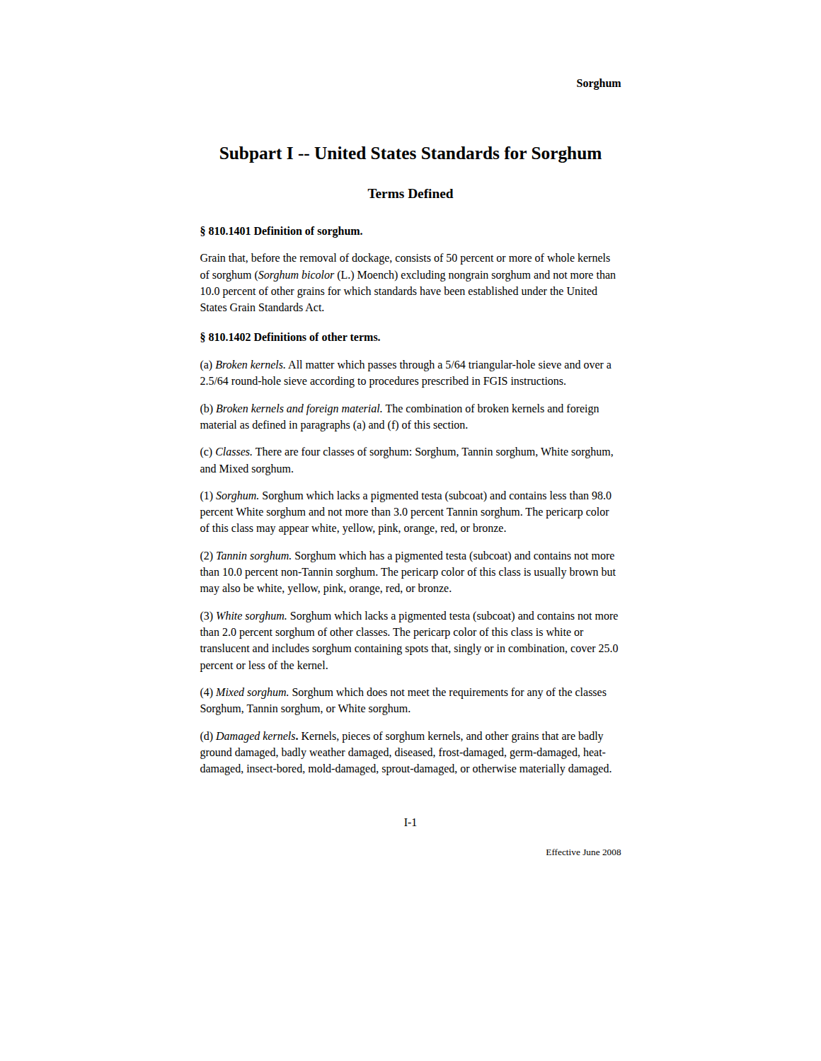Sorghum
Subpart I -- United States Standards for Sorghum
Terms Defined
§ 810.1401 Definition of sorghum.
Grain that, before the removal of dockage, consists of 50 percent or more of whole kernels of sorghum (Sorghum bicolor (L.) Moench) excluding nongrain sorghum and not more than 10.0 percent of other grains for which standards have been established under the United States Grain Standards Act.
§ 810.1402 Definitions of other terms.
(a) Broken kernels. All matter which passes through a 5/64 triangular-hole sieve and over a 2.5/64 round-hole sieve according to procedures prescribed in FGIS instructions.
(b) Broken kernels and foreign material. The combination of broken kernels and foreign material as defined in paragraphs (a) and (f) of this section.
(c) Classes. There are four classes of sorghum: Sorghum, Tannin sorghum, White sorghum, and Mixed sorghum.
(1) Sorghum. Sorghum which lacks a pigmented testa (subcoat) and contains less than 98.0 percent White sorghum and not more than 3.0 percent Tannin sorghum. The pericarp color of this class may appear white, yellow, pink, orange, red, or bronze.
(2) Tannin sorghum. Sorghum which has a pigmented testa (subcoat) and contains not more than 10.0 percent non-Tannin sorghum. The pericarp color of this class is usually brown but may also be white, yellow, pink, orange, red, or bronze.
(3) White sorghum. Sorghum which lacks a pigmented testa (subcoat) and contains not more than 2.0 percent sorghum of other classes. The pericarp color of this class is white or translucent and includes sorghum containing spots that, singly or in combination, cover 25.0 percent or less of the kernel.
(4) Mixed sorghum. Sorghum which does not meet the requirements for any of the classes Sorghum, Tannin sorghum, or White sorghum.
(d) Damaged kernels. Kernels, pieces of sorghum kernels, and other grains that are badly ground damaged, badly weather damaged, diseased, frost-damaged, germ-damaged, heat-damaged, insect-bored, mold-damaged, sprout-damaged, or otherwise materially damaged.
I-1
Effective June 2008